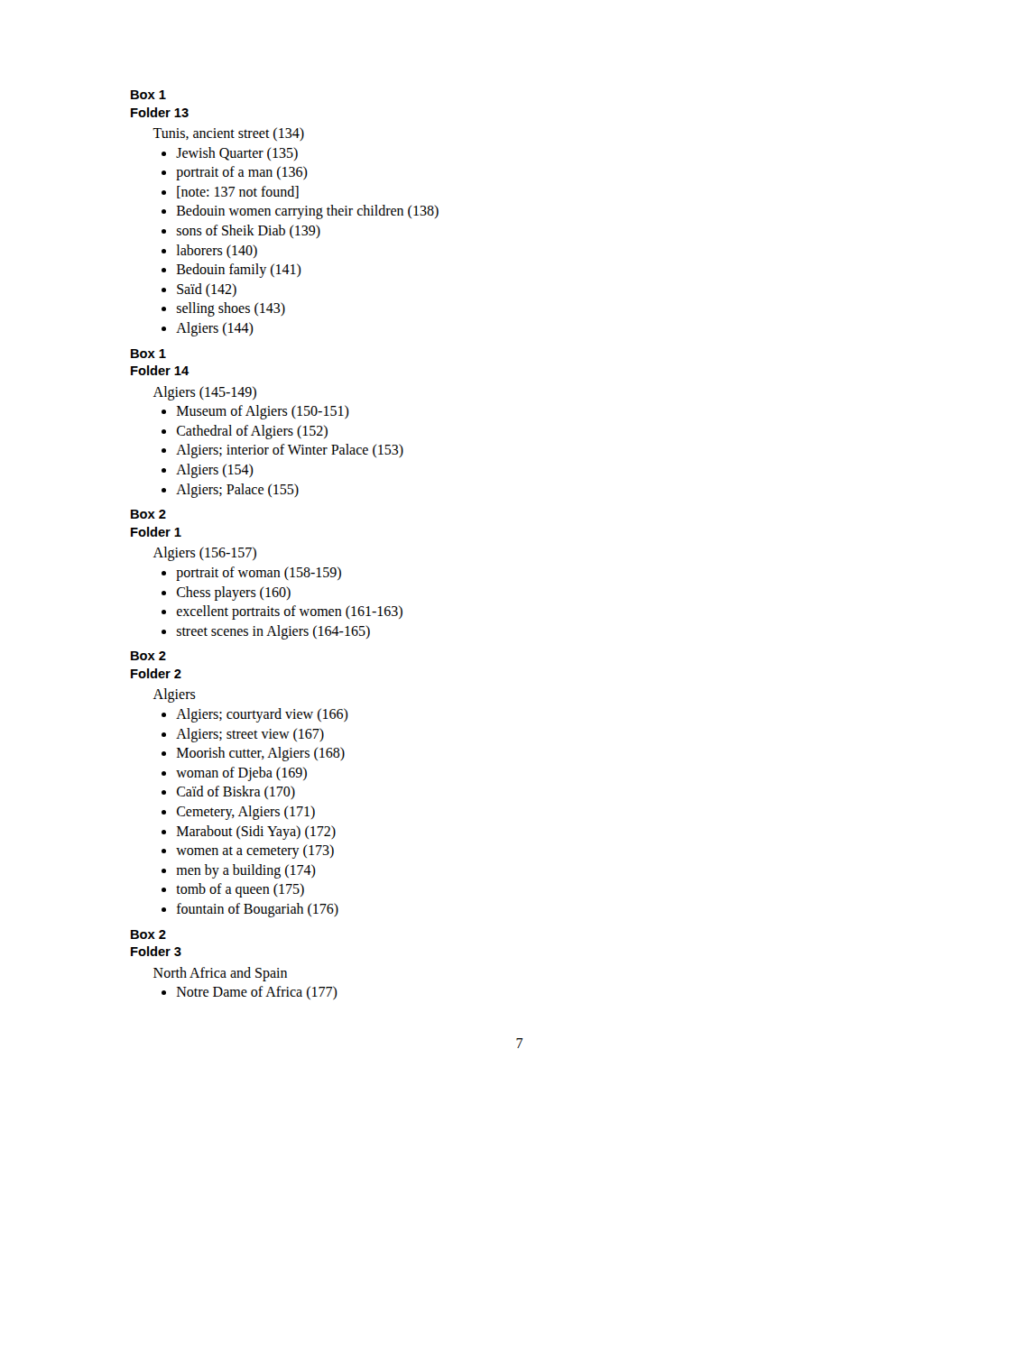Box 1
Folder 13
Tunis, ancient street (134)
Jewish Quarter (135)
portrait of a man (136)
[note: 137 not found]
Bedouin women carrying their children (138)
sons of Sheik Diab (139)
laborers (140)
Bedouin family (141)
Saïd (142)
selling shoes (143)
Algiers (144)
Box 1
Folder 14
Algiers (145-149)
Museum of Algiers (150-151)
Cathedral of Algiers (152)
Algiers; interior of Winter Palace (153)
Algiers (154)
Algiers; Palace (155)
Box 2
Folder 1
Algiers (156-157)
portrait of woman (158-159)
Chess players (160)
excellent portraits of women (161-163)
street scenes in Algiers (164-165)
Box 2
Folder 2
Algiers
Algiers; courtyard view (166)
Algiers; street view (167)
Moorish cutter, Algiers (168)
woman of Djeba (169)
Caïd of Biskra (170)
Cemetery, Algiers (171)
Marabout (Sidi Yaya) (172)
women at a cemetery (173)
men by a building (174)
tomb of a queen (175)
fountain of Bougariah (176)
Box 2
Folder 3
North Africa and Spain
Notre Dame of Africa (177)
7